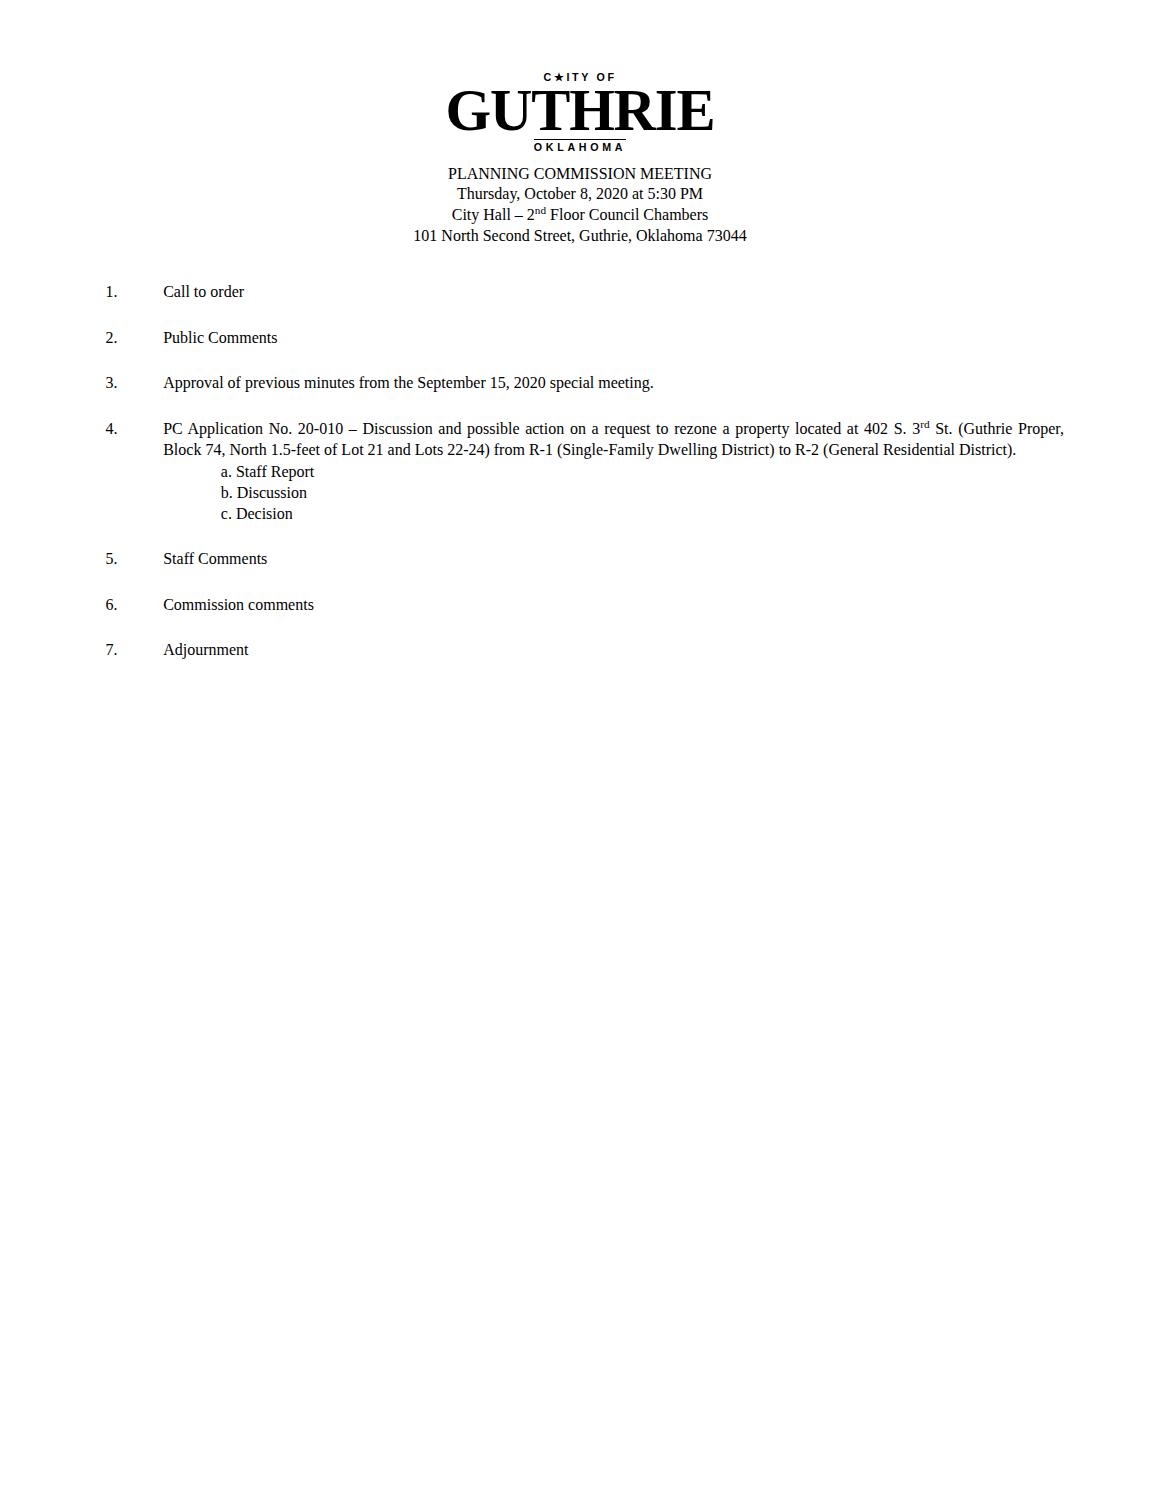C★ITY OF
GUTHRIE
OKLAHOMA
PLANNING COMMISSION MEETING
Thursday, October 8, 2020 at 5:30 PM
City Hall – 2nd Floor Council Chambers
101 North Second Street, Guthrie, Oklahoma 73044
Call to order
Public Comments
Approval of previous minutes from the September 15, 2020 special meeting.
PC Application No. 20-010 – Discussion and possible action on a request to rezone a property located at 402 S. 3rd St. (Guthrie Proper, Block 74, North 1.5-feet of Lot 21 and Lots 22-24) from R-1 (Single-Family Dwelling District) to R-2 (General Residential District).
Staff Report
Discussion
Decision
Staff Comments
Commission comments
Adjournment